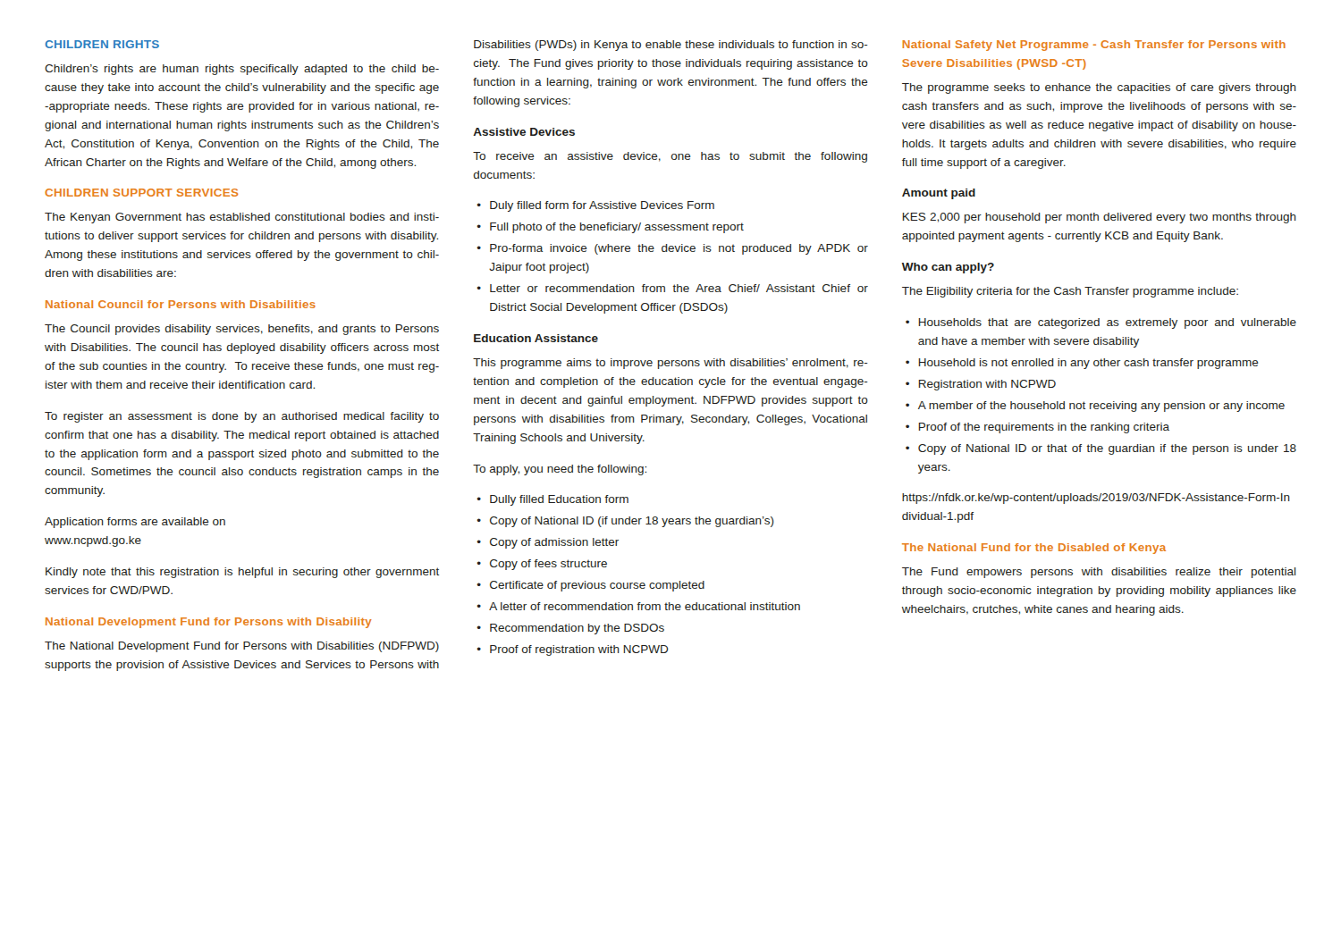CHILDREN RIGHTS
Children’s rights are human rights specifically adapted to the child because they take into account the child’s vulnerability and the specific age -appropriate needs. These rights are provided for in various national, regional and international human rights instruments such as the Children’s Act, Constitution of Kenya, Convention on the Rights of the Child, The African Charter on the Rights and Welfare of the Child, among others.
CHILDREN SUPPORT SERVICES
The Kenyan Government has established constitutional bodies and institutions to deliver support services for children and persons with disability. Among these institutions and services offered by the government to children with disabilities are:
National Council for Persons with Disabilities
The Council provides disability services, benefits, and grants to Persons with Disabilities. The council has deployed disability officers across most of the sub counties in the country. To receive these funds, one must register with them and receive their identification card.
To register an assessment is done by an authorised medical facility to confirm that one has a disability. The medical report obtained is attached to the application form and a passport sized photo and submitted to the council. Sometimes the council also conducts registration camps in the community.
Application forms are available on
www.ncpwd.go.ke
Kindly note that this registration is helpful in securing other government services for CWD/PWD.
National Development Fund for Persons with Disability
The National Development Fund for Persons with Disabilities (NDFPWD) supports the provision of Assistive Devices and Services to Persons with Disabilities (PWDs) in Kenya to enable these individuals to function in society. The Fund gives priority to those individuals requiring assistance to function in a learning, training or work environment. The fund offers the following services:
Assistive Devices
To receive an assistive device, one has to submit the following documents:
Duly filled form for Assistive Devices Form
Full photo of the beneficiary/ assessment report
Pro-forma invoice (where the device is not produced by APDK or Jaipur foot project)
Letter or recommendation from the Area Chief/ Assistant Chief or District Social Development Officer (DSDOs)
Education Assistance
This programme aims to improve persons with disabilities’ enrolment, retention and completion of the education cycle for the eventual engagement in decent and gainful employment. NDFPWD provides support to persons with disabilities from Primary, Secondary, Colleges, Vocational Training Schools and University.
To apply, you need the following:
Dully filled Education form
Copy of National ID (if under 18 years the guardian’s)
Copy of admission letter
Copy of fees structure
Certificate of previous course completed
A letter of recommendation from the educational institution
Recommendation by the DSDOs
Proof of registration with NCPWD
National Safety Net Programme - Cash Transfer for Persons with Severe Disabilities (PWSD -CT)
The programme seeks to enhance the capacities of care givers through cash transfers and as such, improve the livelihoods of persons with severe disabilities as well as reduce negative impact of disability on households. It targets adults and children with severe disabilities, who require full time support of a caregiver.
Amount paid
KES 2,000 per household per month delivered every two months through appointed payment agents - currently KCB and Equity Bank.
Who can apply?
The Eligibility criteria for the Cash Transfer programme include:
Households that are categorized as extremely poor and vulnerable and have a member with severe disability
Household is not enrolled in any other cash transfer programme
Registration with NCPWD
A member of the household not receiving any pension or any income
Proof of the requirements in the ranking criteria
Copy of National ID or that of the guardian if the person is under 18 years.
https://nfdk.or.ke/wp-content/uploads/2019/03/NFDK-Assistance-Form-Individual-1.pdf
The National Fund for the Disabled of Kenya
The Fund empowers persons with disabilities realize their potential through socio-economic integration by providing mobility appliances like wheelchairs, crutches, white canes and hearing aids.